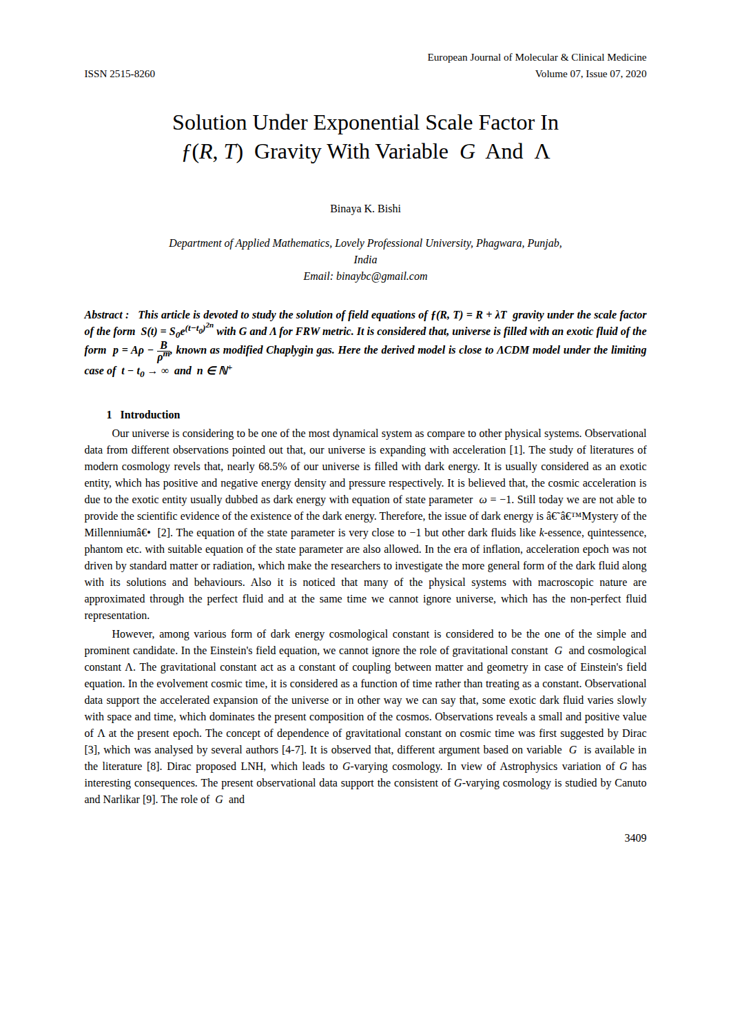European Journal of Molecular & Clinical Medicine ISSN 2515-8260 Volume 07, Issue 07, 2020
Solution Under Exponential Scale Factor In
ƒ(R, T) Gravity With Variable G And Λ
Binaya K. Bishi
Department of Applied Mathematics, Lovely Professional University, Phagwara, Punjab,
India
Email: binaybc@gmail.com
Abstract : This article is devoted to study the solution of field equations of ƒ(R, T) = R + λT gravity under the scale factor of the form S(t) = S0e(t−t0)2n with G and Λ for FRW metric. It is considered that, universe is filled with an exotic fluid of the form p = Aρ − Bρm, known as modified Chaplygin gas. Here the derived model is close to ΛCDM model under the limiting case of t − t0 → ∞ and n ∈ ℕ+
1 Introduction
Our universe is considering to be one of the most dynamical system as compare to other physical systems. Observational data from different observations pointed out that, our universe is expanding with acceleration [1]. The study of literatures of modern cosmology revels that, nearly 68.5% of our universe is filled with dark energy. It is usually considered as an exotic entity, which has positive and negative energy density and pressure respectively. It is believed that, the cosmic acceleration is due to the exotic entity usually dubbed as dark energy with equation of state parameter ω = −1. Still today we are not able to provide the scientific evidence of the existence of the dark energy. Therefore, the issue of dark energy is â€˜â€™Mystery of the Millenniumâ€• [2]. The equation of the state parameter is very close to −1 but other dark fluids like k-essence, quintessence, phantom etc. with suitable equation of the state parameter are also allowed. In the era of inflation, acceleration epoch was not driven by standard matter or radiation, which make the researchers to investigate the more general form of the dark fluid along with its solutions and behaviours. Also it is noticed that many of the physical systems with macroscopic nature are approximated through the perfect fluid and at the same time we cannot ignore universe, which has the non-perfect fluid representation.
However, among various form of dark energy cosmological constant is considered to be the one of the simple and prominent candidate. In the Einstein's field equation, we cannot ignore the role of gravitational constant G and cosmological constant Λ. The gravitational constant act as a constant of coupling between matter and geometry in case of Einstein's field equation. In the evolvement cosmic time, it is considered as a function of time rather than treating as a constant. Observational data support the accelerated expansion of the universe or in other way we can say that, some exotic dark fluid varies slowly with space and time, which dominates the present composition of the cosmos. Observations reveals a small and positive value of Λ at the present epoch. The concept of dependence of gravitational constant on cosmic time was first suggested by Dirac [3], which was analysed by several authors [4-7]. It is observed that, different argument based on variable G is available in the literature [8]. Dirac proposed LNH, which leads to G-varying cosmology. In view of Astrophysics variation of G has interesting consequences. The present observational data support the consistent of G-varying cosmology is studied by Canuto and Narlikar [9]. The role of G and
3409